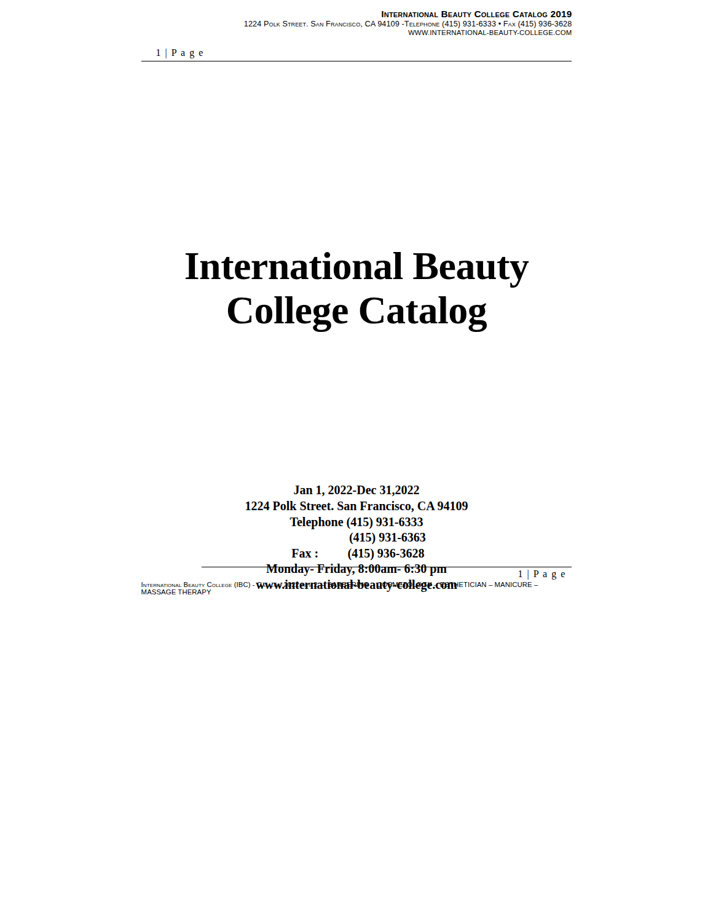International Beauty College Catalog 2019
1224 Polk Street. San Francisco, CA 94109 -Telephone (415) 931-6333 • Fax (415) 936-3628
www.international-beauty-college.com
1 | P a g e
International Beauty
College Catalog
Jan 1, 2022-Dec 31,2022
1224 Polk Street. San Francisco, CA 94109
Telephone (415) 931-6333 (415) 931-6363 Fax :(415) 936-3628 Monday- Friday, 8:00am- 6:30 pm
www.international-beauty-college.com
1 | P a g e
International Beauty College (IBC) - Catalog 2022 rev 2 – BARBERING – COSMETOLOGY – ESTHETICIAN – MANICURE – MASSAGE THERAPY